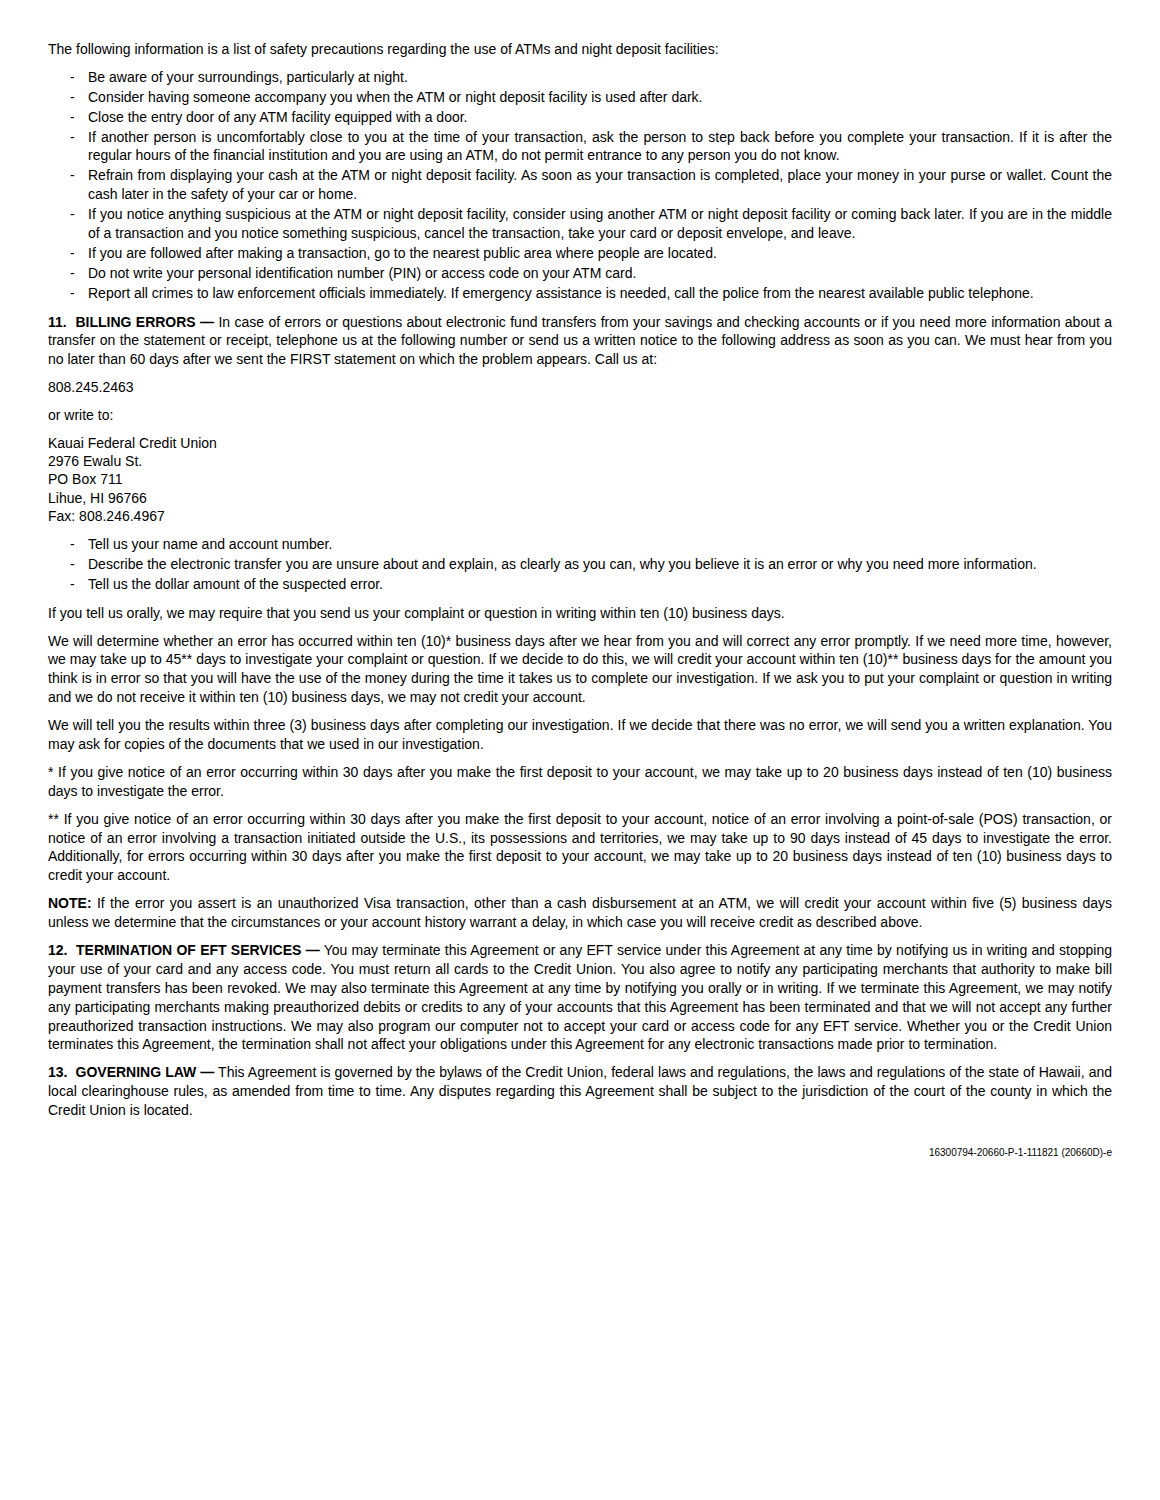The following information is a list of safety precautions regarding the use of ATMs and night deposit facilities:
Be aware of your surroundings, particularly at night.
Consider having someone accompany you when the ATM or night deposit facility is used after dark.
Close the entry door of any ATM facility equipped with a door.
If another person is uncomfortably close to you at the time of your transaction, ask the person to step back before you complete your transaction. If it is after the regular hours of the financial institution and you are using an ATM, do not permit entrance to any person you do not know.
Refrain from displaying your cash at the ATM or night deposit facility. As soon as your transaction is completed, place your money in your purse or wallet. Count the cash later in the safety of your car or home.
If you notice anything suspicious at the ATM or night deposit facility, consider using another ATM or night deposit facility or coming back later. If you are in the middle of a transaction and you notice something suspicious, cancel the transaction, take your card or deposit envelope, and leave.
If you are followed after making a transaction, go to the nearest public area where people are located.
Do not write your personal identification number (PIN) or access code on your ATM card.
Report all crimes to law enforcement officials immediately. If emergency assistance is needed, call the police from the nearest available public telephone.
11. BILLING ERRORS — In case of errors or questions about electronic fund transfers from your savings and checking accounts or if you need more information about a transfer on the statement or receipt, telephone us at the following number or send us a written notice to the following address as soon as you can. We must hear from you no later than 60 days after we sent the FIRST statement on which the problem appears. Call us at:
808.245.2463
or write to:
Kauai Federal Credit Union
2976 Ewalu St.
PO Box 711
Lihue, HI 96766
Fax: 808.246.4967
Tell us your name and account number.
Describe the electronic transfer you are unsure about and explain, as clearly as you can, why you believe it is an error or why you need more information.
Tell us the dollar amount of the suspected error.
If you tell us orally, we may require that you send us your complaint or question in writing within ten (10) business days.
We will determine whether an error has occurred within ten (10)* business days after we hear from you and will correct any error promptly. If we need more time, however, we may take up to 45** days to investigate your complaint or question. If we decide to do this, we will credit your account within ten (10)** business days for the amount you think is in error so that you will have the use of the money during the time it takes us to complete our investigation. If we ask you to put your complaint or question in writing and we do not receive it within ten (10) business days, we may not credit your account.
We will tell you the results within three (3) business days after completing our investigation. If we decide that there was no error, we will send you a written explanation. You may ask for copies of the documents that we used in our investigation.
* If you give notice of an error occurring within 30 days after you make the first deposit to your account, we may take up to 20 business days instead of ten (10) business days to investigate the error.
** If you give notice of an error occurring within 30 days after you make the first deposit to your account, notice of an error involving a point-of-sale (POS) transaction, or notice of an error involving a transaction initiated outside the U.S., its possessions and territories, we may take up to 90 days instead of 45 days to investigate the error. Additionally, for errors occurring within 30 days after you make the first deposit to your account, we may take up to 20 business days instead of ten (10) business days to credit your account.
NOTE: If the error you assert is an unauthorized Visa transaction, other than a cash disbursement at an ATM, we will credit your account within five (5) business days unless we determine that the circumstances or your account history warrant a delay, in which case you will receive credit as described above.
12. TERMINATION OF EFT SERVICES — You may terminate this Agreement or any EFT service under this Agreement at any time by notifying us in writing and stopping your use of your card and any access code. You must return all cards to the Credit Union. You also agree to notify any participating merchants that authority to make bill payment transfers has been revoked. We may also terminate this Agreement at any time by notifying you orally or in writing. If we terminate this Agreement, we may notify any participating merchants making preauthorized debits or credits to any of your accounts that this Agreement has been terminated and that we will not accept any further preauthorized transaction instructions. We may also program our computer not to accept your card or access code for any EFT service. Whether you or the Credit Union terminates this Agreement, the termination shall not affect your obligations under this Agreement for any electronic transactions made prior to termination.
13. GOVERNING LAW — This Agreement is governed by the bylaws of the Credit Union, federal laws and regulations, the laws and regulations of the state of Hawaii, and local clearinghouse rules, as amended from time to time. Any disputes regarding this Agreement shall be subject to the jurisdiction of the court of the county in which the Credit Union is located.
16300794-20660-P-1-111821 (20660D)-e